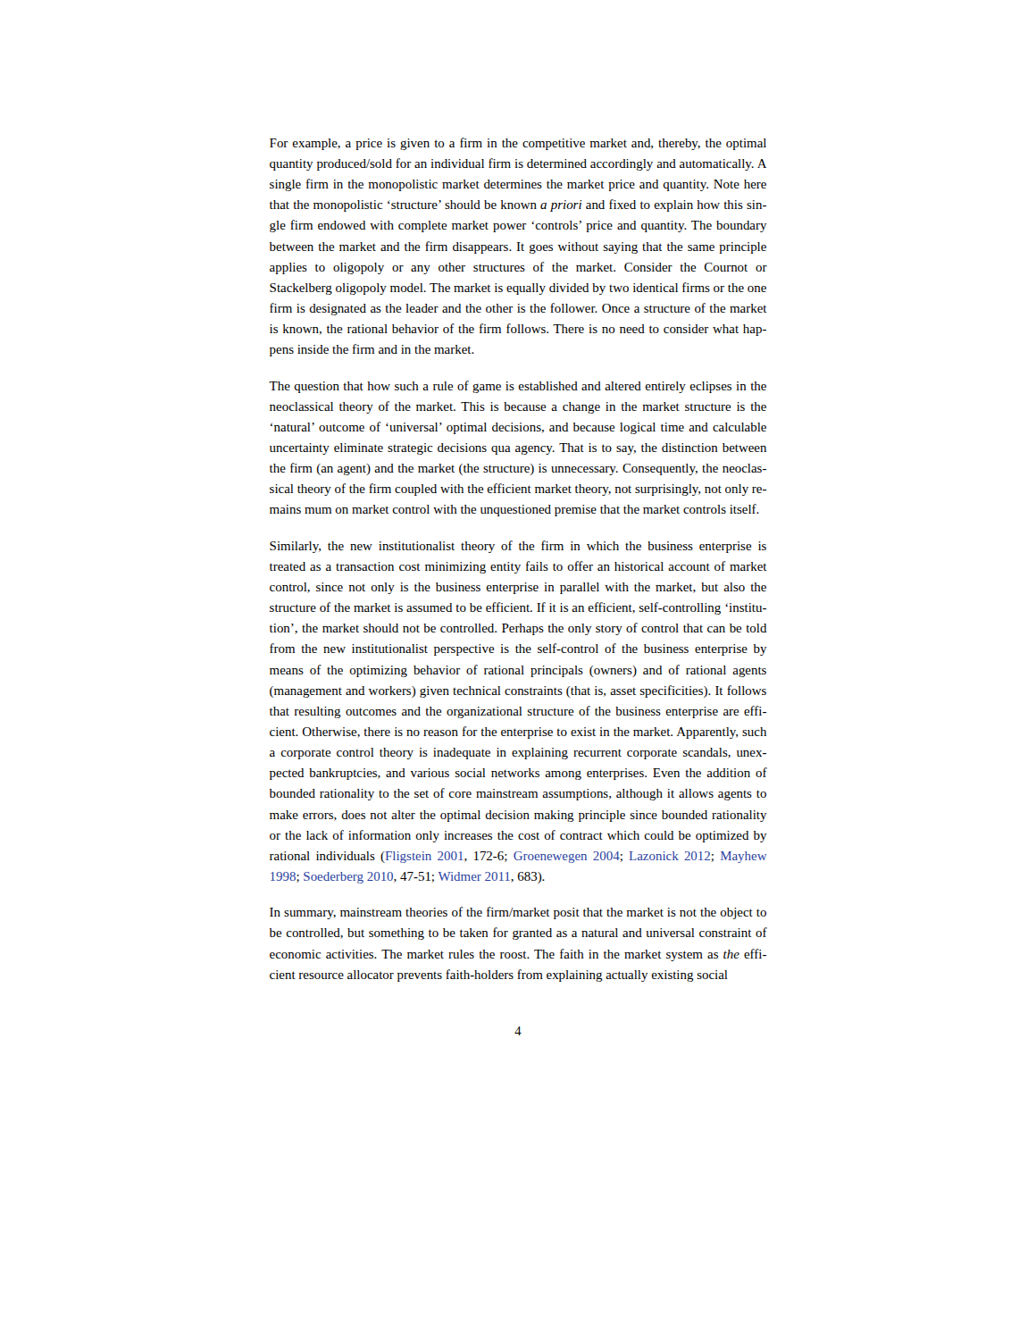For example, a price is given to a firm in the competitive market and, thereby, the optimal quantity produced/sold for an individual firm is determined accordingly and automatically. A single firm in the monopolistic market determines the market price and quantity. Note here that the monopolistic ‘structure’ should be known a priori and fixed to explain how this single firm endowed with complete market power ‘controls’ price and quantity. The boundary between the market and the firm disappears. It goes without saying that the same principle applies to oligopoly or any other structures of the market. Consider the Cournot or Stackelberg oligopoly model. The market is equally divided by two identical firms or the one firm is designated as the leader and the other is the follower. Once a structure of the market is known, the rational behavior of the firm follows. There is no need to consider what happens inside the firm and in the market.
The question that how such a rule of game is established and altered entirely eclipses in the neoclassical theory of the market. This is because a change in the market structure is the ‘natural’ outcome of ‘universal’ optimal decisions, and because logical time and calculable uncertainty eliminate strategic decisions qua agency. That is to say, the distinction between the firm (an agent) and the market (the structure) is unnecessary. Consequently, the neoclassical theory of the firm coupled with the efficient market theory, not surprisingly, not only remains mum on market control with the unquestioned premise that the market controls itself.
Similarly, the new institutionalist theory of the firm in which the business enterprise is treated as a transaction cost minimizing entity fails to offer an historical account of market control, since not only is the business enterprise in parallel with the market, but also the structure of the market is assumed to be efficient. If it is an efficient, self-controlling ‘institution’, the market should not be controlled. Perhaps the only story of control that can be told from the new institutionalist perspective is the self-control of the business enterprise by means of the optimizing behavior of rational principals (owners) and of rational agents (management and workers) given technical constraints (that is, asset specificities). It follows that resulting outcomes and the organizational structure of the business enterprise are efficient. Otherwise, there is no reason for the enterprise to exist in the market. Apparently, such a corporate control theory is inadequate in explaining recurrent corporate scandals, unexpected bankruptcies, and various social networks among enterprises. Even the addition of bounded rationality to the set of core mainstream assumptions, although it allows agents to make errors, does not alter the optimal decision making principle since bounded rationality or the lack of information only increases the cost of contract which could be optimized by rational individuals (Fligstein 2001, 172-6; Groenewegen 2004; Lazonick 2012; Mayhew 1998; Soederberg 2010, 47-51; Widmer 2011, 683).
In summary, mainstream theories of the firm/market posit that the market is not the object to be controlled, but something to be taken for granted as a natural and universal constraint of economic activities. The market rules the roost. The faith in the market system as the efficient resource allocator prevents faith-holders from explaining actually existing social
4